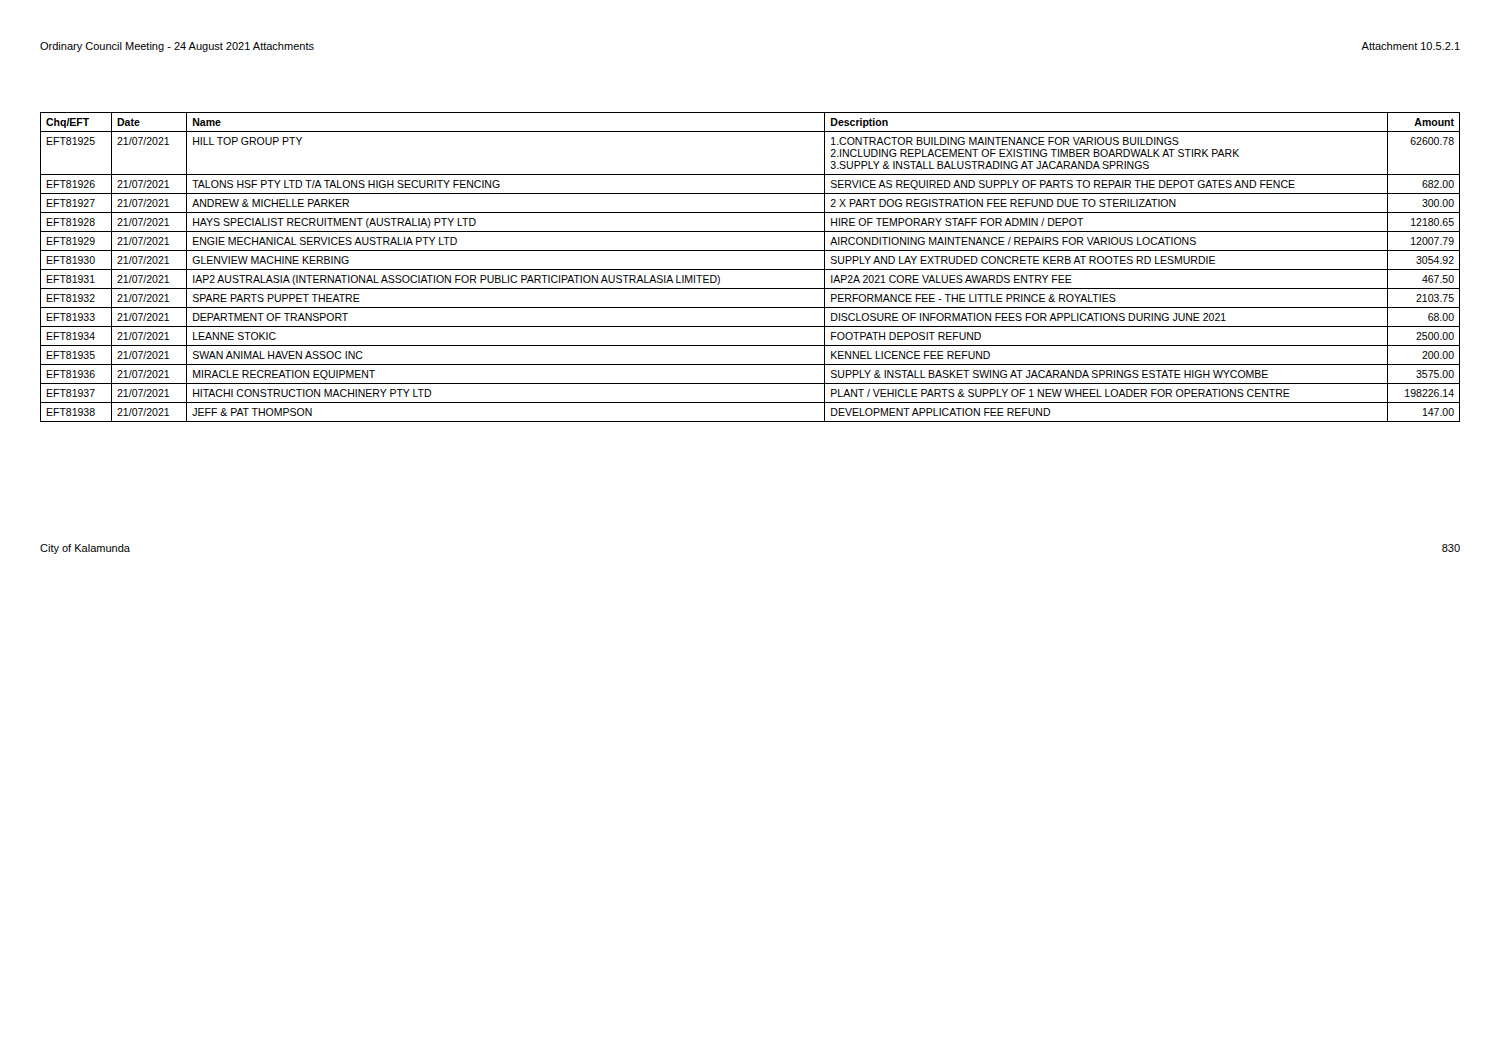Ordinary Council Meeting - 24 August 2021 Attachments Attachment 10.5.2.1
| Chq/EFT | Date | Name | Description | Amount |
| --- | --- | --- | --- | --- |
| EFT81925 | 21/07/2021 | HILL TOP GROUP PTY | 1.CONTRACTOR BUILDING MAINTENANCE FOR VARIOUS BUILDINGS 2.INCLUDING REPLACEMENT OF EXISTING TIMBER BOARDWALK AT STIRK PARK 3.SUPPLY & INSTALL BALUSTRADING AT JACARANDA SPRINGS | 62600.78 |
| EFT81926 | 21/07/2021 | TALONS HSF PTY LTD T/A TALONS HIGH SECURITY FENCING | SERVICE AS REQUIRED AND SUPPLY OF PARTS TO REPAIR THE DEPOT GATES AND FENCE | 682.00 |
| EFT81927 | 21/07/2021 | ANDREW & MICHELLE PARKER | 2 X PART DOG REGISTRATION FEE REFUND DUE TO STERILIZATION | 300.00 |
| EFT81928 | 21/07/2021 | HAYS SPECIALIST RECRUITMENT (AUSTRALIA) PTY LTD | HIRE OF TEMPORARY STAFF FOR ADMIN / DEPOT | 12180.65 |
| EFT81929 | 21/07/2021 | ENGIE MECHANICAL SERVICES AUSTRALIA PTY LTD | AIRCONDITIONING MAINTENANCE / REPAIRS FOR VARIOUS LOCATIONS | 12007.79 |
| EFT81930 | 21/07/2021 | GLENVIEW MACHINE KERBING | SUPPLY AND LAY EXTRUDED CONCRETE KERB AT ROOTES RD LESMURDIE | 3054.92 |
| EFT81931 | 21/07/2021 | IAP2 AUSTRALASIA (INTERNATIONAL ASSOCIATION FOR PUBLIC PARTICIPATION AUSTRALASIA LIMITED) | IAP2A 2021 CORE VALUES AWARDS ENTRY FEE | 467.50 |
| EFT81932 | 21/07/2021 | SPARE PARTS PUPPET THEATRE | PERFORMANCE FEE - THE LITTLE PRINCE & ROYALTIES | 2103.75 |
| EFT81933 | 21/07/2021 | DEPARTMENT OF TRANSPORT | DISCLOSURE OF INFORMATION FEES FOR APPLICATIONS DURING JUNE 2021 | 68.00 |
| EFT81934 | 21/07/2021 | LEANNE STOKIC | FOOTPATH DEPOSIT REFUND | 2500.00 |
| EFT81935 | 21/07/2021 | SWAN ANIMAL HAVEN ASSOC INC | KENNEL LICENCE FEE REFUND | 200.00 |
| EFT81936 | 21/07/2021 | MIRACLE RECREATION EQUIPMENT | SUPPLY & INSTALL BASKET SWING AT JACARANDA SPRINGS ESTATE HIGH WYCOMBE | 3575.00 |
| EFT81937 | 21/07/2021 | HITACHI CONSTRUCTION MACHINERY PTY LTD | PLANT / VEHICLE PARTS & SUPPLY OF 1 NEW WHEEL LOADER FOR OPERATIONS CENTRE | 198226.14 |
| EFT81938 | 21/07/2021 | JEFF & PAT THOMPSON | DEVELOPMENT APPLICATION FEE REFUND | 147.00 |
City of Kalamunda 830